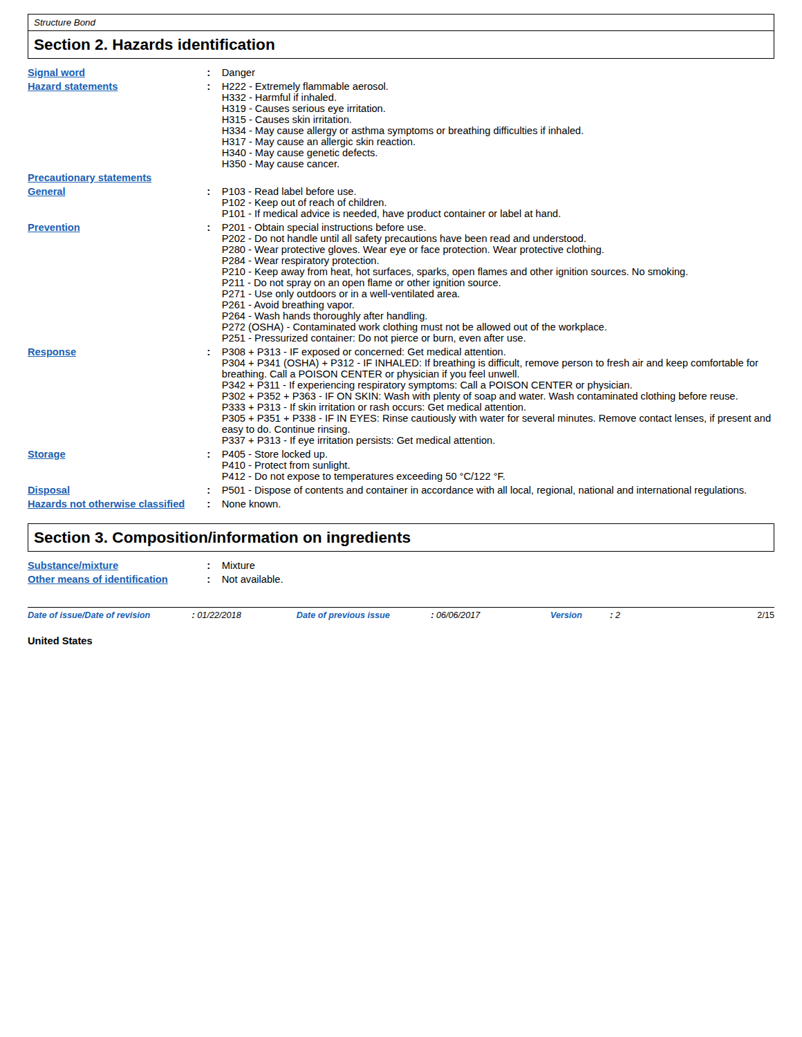Structure Bond
Section 2. Hazards identification
| Signal word | : | Danger |
| Hazard statements | : | H222 - Extremely flammable aerosol. H332 - Harmful if inhaled. H319 - Causes serious eye irritation. H315 - Causes skin irritation. H334 - May cause allergy or asthma symptoms or breathing difficulties if inhaled. H317 - May cause an allergic skin reaction. H340 - May cause genetic defects. H350 - May cause cancer. |
| Precautionary statements |
| General | : | P103 - Read label before use. P102 - Keep out of reach of children. P101 - If medical advice is needed, have product container or label at hand. |
| Prevention | : | P201 - Obtain special instructions before use. P202 - Do not handle until all safety precautions have been read and understood. P280 - Wear protective gloves. Wear eye or face protection. Wear protective clothing. P284 - Wear respiratory protection. P210 - Keep away from heat, hot surfaces, sparks, open flames and other ignition sources. No smoking. P211 - Do not spray on an open flame or other ignition source. P271 - Use only outdoors or in a well-ventilated area. P261 - Avoid breathing vapor. P264 - Wash hands thoroughly after handling. P272 (OSHA) - Contaminated work clothing must not be allowed out of the workplace. P251 - Pressurized container: Do not pierce or burn, even after use. |
| Response | : | P308 + P313 - IF exposed or concerned: Get medical attention. P304 + P341 (OSHA) + P312 - IF INHALED: If breathing is difficult, remove person to fresh air and keep comfortable for breathing. Call a POISON CENTER or physician if you feel unwell. P342 + P311 - If experiencing respiratory symptoms: Call a POISON CENTER or physician. P302 + P352 + P363 - IF ON SKIN: Wash with plenty of soap and water. Wash contaminated clothing before reuse. P333 + P313 - If skin irritation or rash occurs: Get medical attention. P305 + P351 + P338 - IF IN EYES: Rinse cautiously with water for several minutes. Remove contact lenses, if present and easy to do. Continue rinsing. P337 + P313 - If eye irritation persists: Get medical attention. |
| Storage | : | P405 - Store locked up. P410 - Protect from sunlight. P412 - Do not expose to temperatures exceeding 50 °C/122 °F. |
| Disposal | : | P501 - Dispose of contents and container in accordance with all local, regional, national and international regulations. |
| Hazards not otherwise classified | : | None known. |
Section 3. Composition/information on ingredients
| Substance/mixture | : | Mixture |
| Other means of identification | : | Not available. |
| Date of issue/Date of revision | : 01/22/2018 | Date of previous issue | : 06/06/2017 | Version | : 2 | 2/15 |
United States